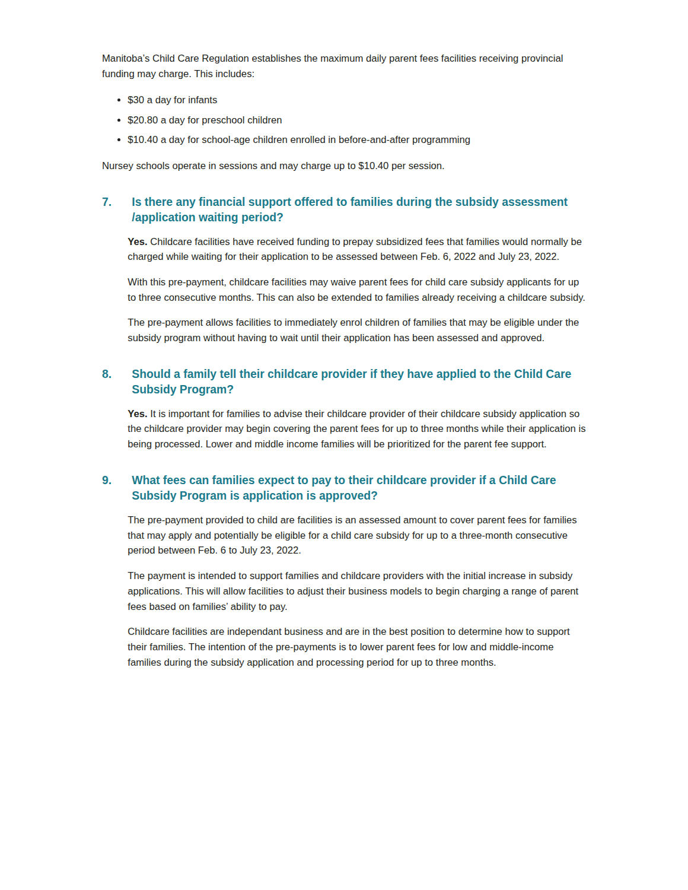Manitoba’s Child Care Regulation establishes the maximum daily parent fees facilities receiving provincial funding may charge. This includes:
$30 a day for infants
$20.80 a day for preschool children
$10.40 a day for school-age children enrolled in before-and-after programming
Nursey schools operate in sessions and may charge up to $10.40 per session.
7. Is there any financial support offered to families during the subsidy assessment /application waiting period?
Yes. Childcare facilities have received funding to prepay subsidized fees that families would normally be charged while waiting for their application to be assessed between Feb. 6, 2022 and July 23, 2022.
With this pre-payment, childcare facilities may waive parent fees for child care subsidy applicants for up to three consecutive months. This can also be extended to families already receiving a childcare subsidy.
The pre-payment allows facilities to immediately enrol children of families that may be eligible under the subsidy program without having to wait until their application has been assessed and approved.
8. Should a family tell their childcare provider if they have applied to the Child Care Subsidy Program?
Yes. It is important for families to advise their childcare provider of their childcare subsidy application so the childcare provider may begin covering the parent fees for up to three months while their application is being processed. Lower and middle income families will be prioritized for the parent fee support.
9. What fees can families expect to pay to their childcare provider if a Child Care Subsidy Program is application is approved?
The pre-payment provided to child are facilities is an assessed amount to cover parent fees for families that may apply and potentially be eligible for a child care subsidy for up to a three-month consecutive period between Feb. 6 to July 23, 2022.
The payment is intended to support families and childcare providers with the initial increase in subsidy applications. This will allow facilities to adjust their business models to begin charging a range of parent fees based on families’ ability to pay.
Childcare facilities are independant business and are in the best position to determine how to support their families. The intention of the pre-payments is to lower parent fees for low and middle-income families during the subsidy application and processing period for up to three months.